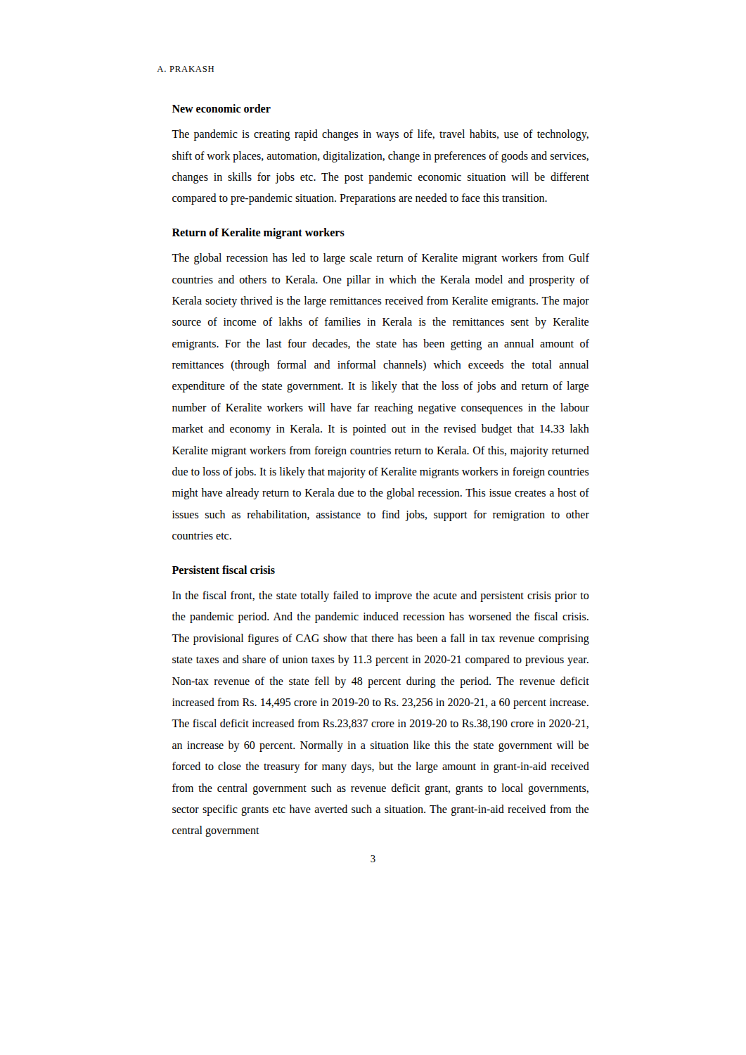A. Prakash
New economic order
The pandemic is creating rapid changes in ways of life, travel habits, use of technology, shift of work places, automation, digitalization, change in preferences of goods and services, changes in skills for jobs etc. The post pandemic economic situation will be different compared to pre-pandemic situation. Preparations are needed to face this transition.
Return of Keralite migrant workers
The global recession has led to large scale return of Keralite migrant workers from Gulf countries and others to Kerala. One pillar in which the Kerala model and prosperity of Kerala society thrived is the large remittances received from Keralite emigrants. The major source of income of lakhs of families in Kerala is the remittances sent by Keralite emigrants. For the last four decades, the state has been getting an annual amount of remittances (through formal and informal channels) which exceeds the total annual expenditure of the state government. It is likely that the loss of jobs and return of large number of Keralite workers will have far reaching negative consequences in the labour market and economy in Kerala. It is pointed out in the revised budget that 14.33 lakh Keralite migrant workers from foreign countries return to Kerala. Of this, majority returned due to loss of jobs. It is likely that majority of Keralite migrants workers in foreign countries might have already return to Kerala due to the global recession. This issue creates a host of issues such as rehabilitation, assistance to find jobs, support for remigration to other countries etc.
Persistent fiscal crisis
In the fiscal front, the state totally failed to improve the acute and persistent crisis prior to the pandemic period. And the pandemic induced recession has worsened the fiscal crisis. The provisional figures of CAG show that there has been a fall in tax revenue comprising state taxes and share of union taxes by 11.3 percent in 2020-21 compared to previous year. Non-tax revenue of the state fell by 48 percent during the period. The revenue deficit increased from Rs. 14,495 crore in 2019-20 to Rs. 23,256 in 2020-21, a 60 percent increase. The fiscal deficit increased from Rs.23,837 crore in 2019-20 to Rs.38,190 crore in 2020-21, an increase by 60 percent. Normally in a situation like this the state government will be forced to close the treasury for many days, but the large amount in grant-in-aid received from the central government such as revenue deficit grant, grants to local governments, sector specific grants etc have averted such a situation. The grant-in-aid received from the central government
3